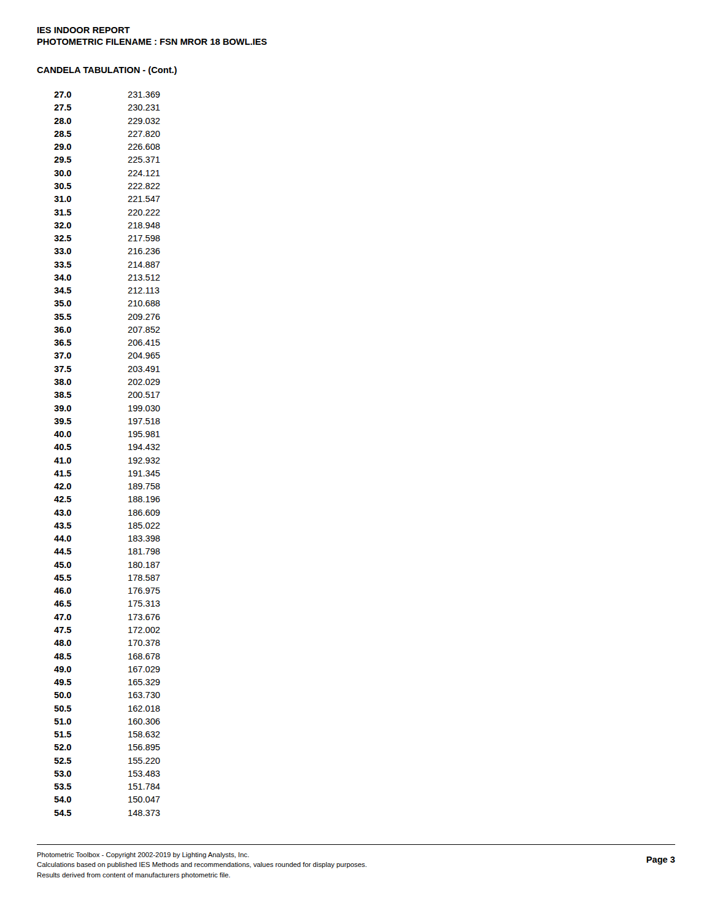IES INDOOR REPORT
PHOTOMETRIC FILENAME : FSN MROR 18 BOWL.IES
CANDELA TABULATION - (Cont.)
| 27.0 | 231.369 |
| 27.5 | 230.231 |
| 28.0 | 229.032 |
| 28.5 | 227.820 |
| 29.0 | 226.608 |
| 29.5 | 225.371 |
| 30.0 | 224.121 |
| 30.5 | 222.822 |
| 31.0 | 221.547 |
| 31.5 | 220.222 |
| 32.0 | 218.948 |
| 32.5 | 217.598 |
| 33.0 | 216.236 |
| 33.5 | 214.887 |
| 34.0 | 213.512 |
| 34.5 | 212.113 |
| 35.0 | 210.688 |
| 35.5 | 209.276 |
| 36.0 | 207.852 |
| 36.5 | 206.415 |
| 37.0 | 204.965 |
| 37.5 | 203.491 |
| 38.0 | 202.029 |
| 38.5 | 200.517 |
| 39.0 | 199.030 |
| 39.5 | 197.518 |
| 40.0 | 195.981 |
| 40.5 | 194.432 |
| 41.0 | 192.932 |
| 41.5 | 191.345 |
| 42.0 | 189.758 |
| 42.5 | 188.196 |
| 43.0 | 186.609 |
| 43.5 | 185.022 |
| 44.0 | 183.398 |
| 44.5 | 181.798 |
| 45.0 | 180.187 |
| 45.5 | 178.587 |
| 46.0 | 176.975 |
| 46.5 | 175.313 |
| 47.0 | 173.676 |
| 47.5 | 172.002 |
| 48.0 | 170.378 |
| 48.5 | 168.678 |
| 49.0 | 167.029 |
| 49.5 | 165.329 |
| 50.0 | 163.730 |
| 50.5 | 162.018 |
| 51.0 | 160.306 |
| 51.5 | 158.632 |
| 52.0 | 156.895 |
| 52.5 | 155.220 |
| 53.0 | 153.483 |
| 53.5 | 151.784 |
| 54.0 | 150.047 |
| 54.5 | 148.373 |
Page 3 Photometric Toolbox - Copyright 2002-2019 by Lighting Analysts, Inc.
Calculations based on published IES Methods and recommendations, values rounded for display purposes.
Results derived from content of manufacturers photometric file.